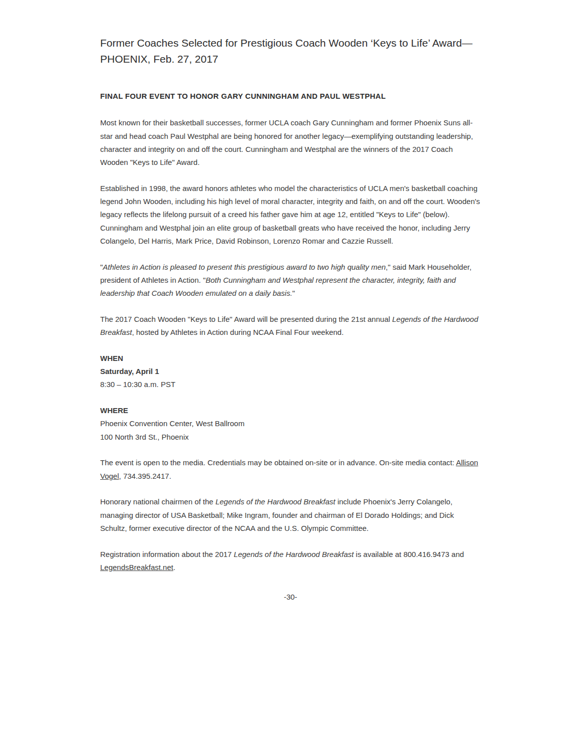Former Coaches Selected for Prestigious Coach Wooden ‘Keys to Life’ Award—PHOENIX, Feb. 27, 2017
FINAL FOUR EVENT TO HONOR GARY CUNNINGHAM AND PAUL WESTPHAL
Most known for their basketball successes, former UCLA coach Gary Cunningham and former Phoenix Suns all-star and head coach Paul Westphal are being honored for another legacy—exemplifying outstanding leadership, character and integrity on and off the court. Cunningham and Westphal are the winners of the 2017 Coach Wooden "Keys to Life" Award.
Established in 1998, the award honors athletes who model the characteristics of UCLA men's basketball coaching legend John Wooden, including his high level of moral character, integrity and faith, on and off the court. Wooden's legacy reflects the lifelong pursuit of a creed his father gave him at age 12, entitled "Keys to Life" (below). Cunningham and Westphal join an elite group of basketball greats who have received the honor, including Jerry Colangelo, Del Harris, Mark Price, David Robinson, Lorenzo Romar and Cazzie Russell.
"Athletes in Action is pleased to present this prestigious award to two high quality men," said Mark Householder, president of Athletes in Action. "Both Cunningham and Westphal represent the character, integrity, faith and leadership that Coach Wooden emulated on a daily basis."
The 2017 Coach Wooden "Keys to Life" Award will be presented during the 21st annual Legends of the Hardwood Breakfast, hosted by Athletes in Action during NCAA Final Four weekend.
WHEN
Saturday, April 1
8:30 – 10:30 a.m. PST
WHERE
Phoenix Convention Center, West Ballroom
100 North 3rd St., Phoenix
The event is open to the media. Credentials may be obtained on-site or in advance. On-site media contact: Allison Vogel, 734.395.2417.
Honorary national chairmen of the Legends of the Hardwood Breakfast include Phoenix's Jerry Colangelo, managing director of USA Basketball; Mike Ingram, founder and chairman of El Dorado Holdings; and Dick Schultz, former executive director of the NCAA and the U.S. Olympic Committee.
Registration information about the 2017 Legends of the Hardwood Breakfast is available at 800.416.9473 and LegendsBreakfast.net.
-30-